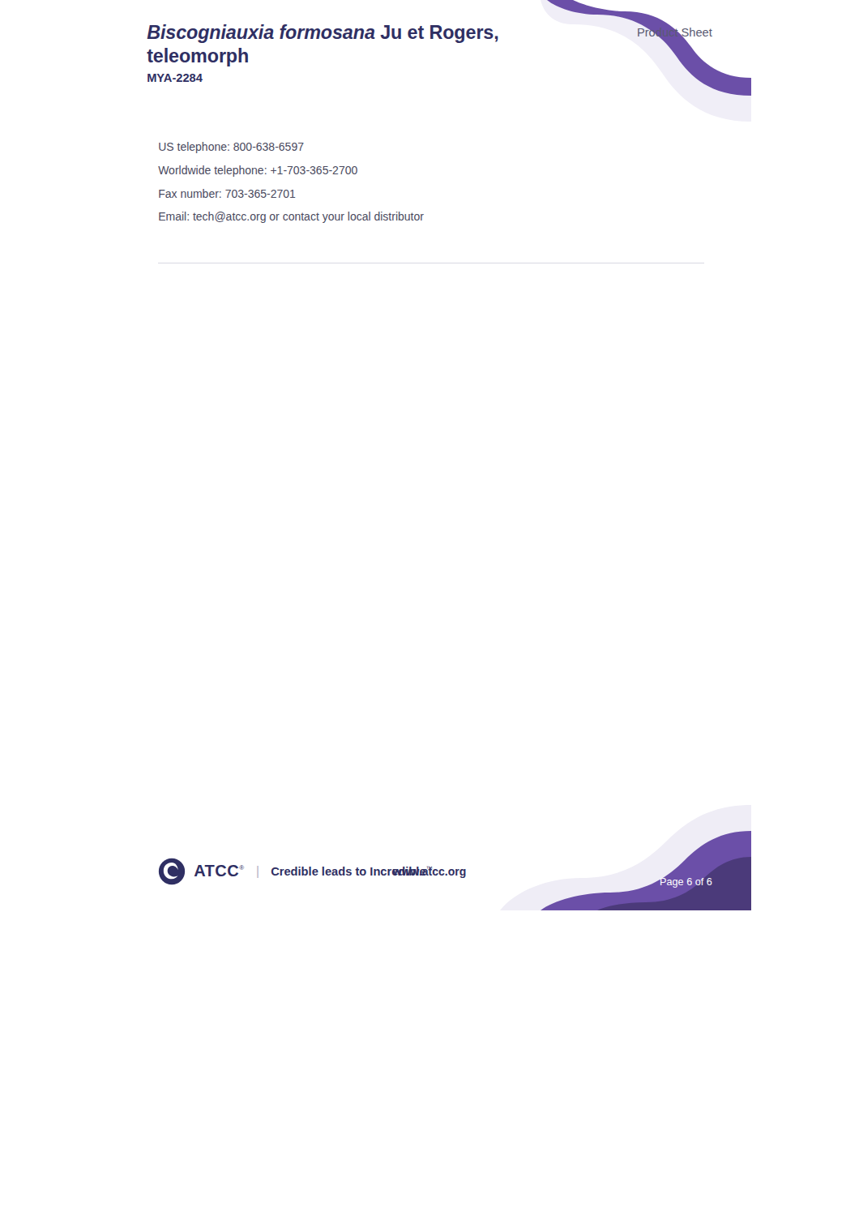Product Sheet
Biscogniauxia formosana Ju et Rogers, teleomorph
MYA-2284
US telephone: 800-638-6597
Worldwide telephone: +1-703-365-2700
Fax number: 703-365-2701
Email: tech@atcc.org or contact your local distributor
ATCC® | Credible leads to Incredible™
www.atcc.org
Page 6 of 6